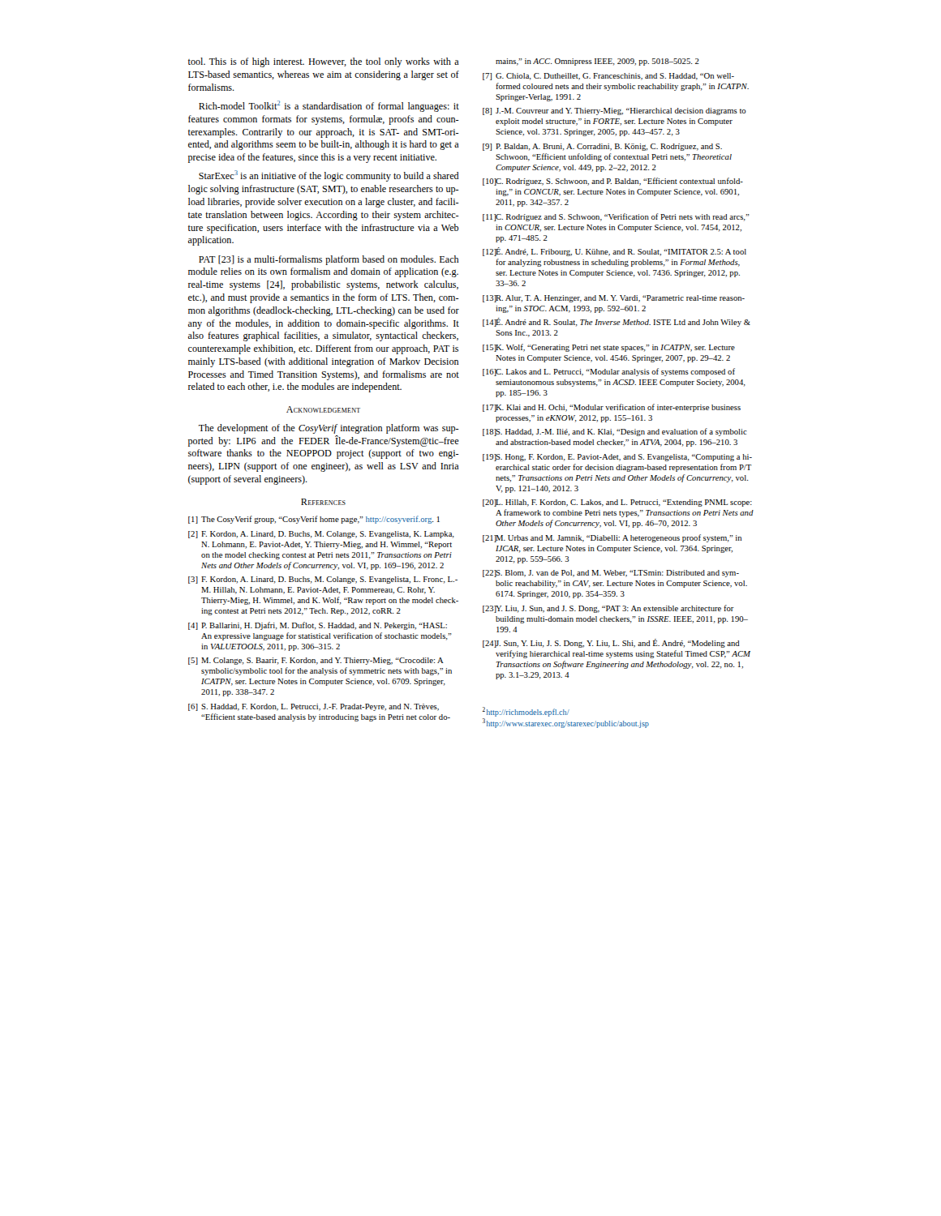tool. This is of high interest. However, the tool only works with a LTS-based semantics, whereas we aim at considering a larger set of formalisms.
Rich-model Toolkit2 is a standardisation of formal languages: it features common formats for systems, formulæ, proofs and counterexamples. Contrarily to our approach, it is SAT- and SMT-oriented, and algorithms seem to be built-in, although it is hard to get a precise idea of the features, since this is a very recent initiative.
StarExec3 is an initiative of the logic community to build a shared logic solving infrastructure (SAT, SMT), to enable researchers to upload libraries, provide solver execution on a large cluster, and facilitate translation between logics. According to their system architecture specification, users interface with the infrastructure via a Web application.
PAT [23] is a multi-formalisms platform based on modules. Each module relies on its own formalism and domain of application (e.g. real-time systems [24], probabilistic systems, network calculus, etc.), and must provide a semantics in the form of LTS. Then, common algorithms (deadlock-checking, LTL-checking) can be used for any of the modules, in addition to domain-specific algorithms. It also features graphical facilities, a simulator, syntactical checkers, counterexample exhibition, etc. Different from our approach, PAT is mainly LTS-based (with additional integration of Markov Decision Processes and Timed Transition Systems), and formalisms are not related to each other, i.e. the modules are independent.
Acknowledgement
The development of the CosyVerif integration platform was supported by: LIP6 and the FEDER Île-de-France/System@tic–free software thanks to the NEOPPOD project (support of two engineers), LIPN (support of one engineer), as well as LSV and Inria (support of several engineers).
References
[1] The CosyVerif group, “CosyVerif home page,” http://cosyverif.org. 1
[2] F. Kordon, A. Linard, D. Buchs, M. Colange, S. Evangelista, K. Lampka, N. Lohmann, E. Paviot-Adet, Y. Thierry-Mieg, and H. Wimmel, “Report on the model checking contest at Petri nets 2011,” Transactions on Petri Nets and Other Models of Concurrency, vol. VI, pp. 169–196, 2012. 2
[3] F. Kordon, A. Linard, D. Buchs, M. Colange, S. Evangelista, L. Fronc, L.-M. Hillah, N. Lohmann, E. Paviot-Adet, F. Pommereau, C. Rohr, Y. Thierry-Mieg, H. Wimmel, and K. Wolf, “Raw report on the model checking contest at Petri nets 2012,” Tech. Rep., 2012, coRR. 2
[4] P. Ballarini, H. Djafri, M. Duflot, S. Haddad, and N. Pekergin, “HASL: An expressive language for statistical verification of stochastic models,” in VALUETOOLS, 2011, pp. 306–315. 2
[5] M. Colange, S. Baarir, F. Kordon, and Y. Thierry-Mieg, “Crocodile: A symbolic/symbolic tool for the analysis of symmetric nets with bags,” in ICATPN, ser. Lecture Notes in Computer Science, vol. 6709. Springer, 2011, pp. 338–347. 2
[6] S. Haddad, F. Kordon, L. Petrucci, J.-F. Pradat-Peyre, and N. Trèves, “Efficient state-based analysis by introducing bags in Petri net color domains,” in ACC. Omnipress IEEE, 2009, pp. 5018–5025. 2
[7] G. Chiola, C. Dutheillet, G. Franceschinis, and S. Haddad, “On well-formed coloured nets and their symbolic reachability graph,” in ICATPN. Springer-Verlag, 1991. 2
[8] J.-M. Couvreur and Y. Thierry-Mieg, “Hierarchical decision diagrams to exploit model structure,” in FORTE, ser. Lecture Notes in Computer Science, vol. 3731. Springer, 2005, pp. 443–457. 2, 3
[9] P. Baldan, A. Bruni, A. Corradini, B. König, C. Rodríguez, and S. Schwoon, “Efficient unfolding of contextual Petri nets,” Theoretical Computer Science, vol. 449, pp. 2–22, 2012. 2
[10] C. Rodríguez, S. Schwoon, and P. Baldan, “Efficient contextual unfolding,” in CONCUR, ser. Lecture Notes in Computer Science, vol. 6901, 2011, pp. 342–357. 2
[11] C. Rodríguez and S. Schwoon, “Verification of Petri nets with read arcs,” in CONCUR, ser. Lecture Notes in Computer Science, vol. 7454, 2012, pp. 471–485. 2
[12] É. André, L. Fribourg, U. Kühne, and R. Soulat, “IMITATOR 2.5: A tool for analyzing robustness in scheduling problems,” in Formal Methods, ser. Lecture Notes in Computer Science, vol. 7436. Springer, 2012, pp. 33–36. 2
[13] R. Alur, T. A. Henzinger, and M. Y. Vardi, “Parametric real-time reasoning,” in STOC. ACM, 1993, pp. 592–601. 2
[14] É. André and R. Soulat, The Inverse Method. ISTE Ltd and John Wiley & Sons Inc., 2013. 2
[15] K. Wolf, “Generating Petri net state spaces,” in ICATPN, ser. Lecture Notes in Computer Science, vol. 4546. Springer, 2007, pp. 29–42. 2
[16] C. Lakos and L. Petrucci, “Modular analysis of systems composed of semiautonomous subsystems,” in ACSD. IEEE Computer Society, 2004, pp. 185–196. 3
[17] K. Klai and H. Ochi, “Modular verification of inter-enterprise business processes,” in eKNOW, 2012, pp. 155–161. 3
[18] S. Haddad, J.-M. Ilié, and K. Klai, “Design and evaluation of a symbolic and abstraction-based model checker,” in ATVA, 2004, pp. 196–210. 3
[19] S. Hong, F. Kordon, E. Paviot-Adet, and S. Evangelista, “Computing a hierarchical static order for decision diagram-based representation from P/T nets,” Transactions on Petri Nets and Other Models of Concurrency, vol. V, pp. 121–140, 2012. 3
[20] L. Hillah, F. Kordon, C. Lakos, and L. Petrucci, “Extending PNML scope: A framework to combine Petri nets types,” Transactions on Petri Nets and Other Models of Concurrency, vol. VI, pp. 46–70, 2012. 3
[21] M. Urbas and M. Jamnik, “Diabelli: A heterogeneous proof system,” in IJCAR, ser. Lecture Notes in Computer Science, vol. 7364. Springer, 2012, pp. 559–566. 3
[22] S. Blom, J. van de Pol, and M. Weber, “LTSmin: Distributed and symbolic reachability,” in CAV, ser. Lecture Notes in Computer Science, vol. 6174. Springer, 2010, pp. 354–359. 3
[23] Y. Liu, J. Sun, and J. S. Dong, “PAT 3: An extensible architecture for building multi-domain model checkers,” in ISSRE. IEEE, 2011, pp. 190–199. 4
[24] J. Sun, Y. Liu, J. S. Dong, Y. Liu, L. Shi, and É. André, “Modeling and verifying hierarchical real-time systems using Stateful Timed CSP,” ACM Transactions on Software Engineering and Methodology, vol. 22, no. 1, pp. 3.1–3.29, 2013. 4
2http://richmodels.epfl.ch/
3http://www.starexec.org/starexec/public/about.jsp